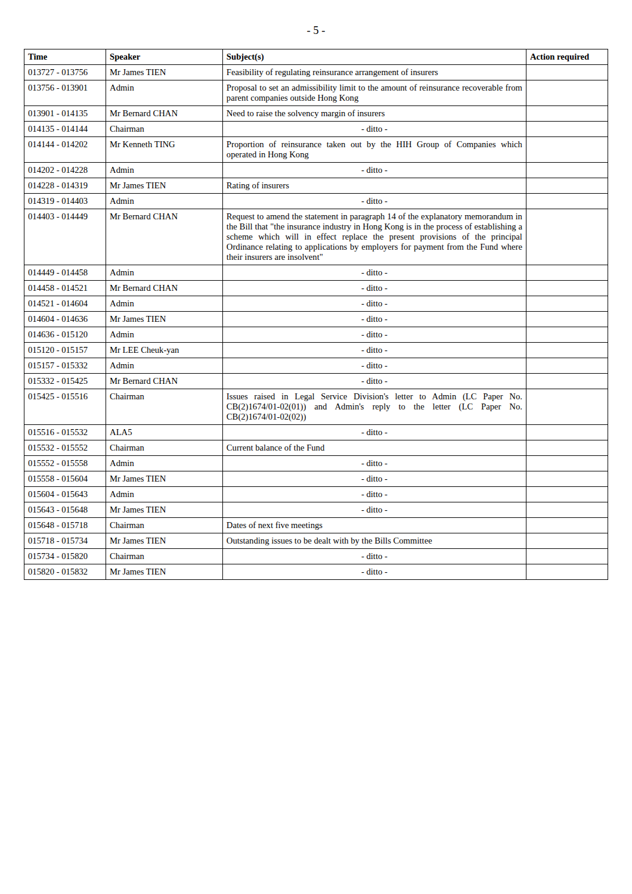- 5 -
| Time | Speaker | Subject(s) | Action required |
| --- | --- | --- | --- |
| 013727 - 013756 | Mr James TIEN | Feasibility of regulating reinsurance arrangement of insurers | |
| 013756 - 013901 | Admin | Proposal to set an admissibility limit to the amount of reinsurance recoverable from parent companies outside Hong Kong | |
| 013901 - 014135 | Mr Bernard CHAN | Need to raise the solvency margin of insurers | |
| 014135 - 014144 | Chairman | - ditto - | |
| 014144 - 014202 | Mr Kenneth TING | Proportion of reinsurance taken out by the HIH Group of Companies which operated in Hong Kong | |
| 014202 - 014228 | Admin | - ditto - | |
| 014228 - 014319 | Mr James TIEN | Rating of insurers | |
| 014319 - 014403 | Admin | - ditto - | |
| 014403 - 014449 | Mr Bernard CHAN | Request to amend the statement in paragraph 14 of the explanatory memorandum in the Bill that "the insurance industry in Hong Kong is in the process of establishing a scheme which will in effect replace the present provisions of the principal Ordinance relating to applications by employers for payment from the Fund where their insurers are insolvent" | |
| 014449 - 014458 | Admin | - ditto - | |
| 014458 - 014521 | Mr Bernard CHAN | - ditto - | |
| 014521 - 014604 | Admin | - ditto - | |
| 014604 - 014636 | Mr James TIEN | - ditto - | |
| 014636 - 015120 | Admin | - ditto - | |
| 015120 - 015157 | Mr LEE Cheuk-yan | - ditto - | |
| 015157 - 015332 | Admin | - ditto - | |
| 015332 - 015425 | Mr Bernard CHAN | - ditto - | |
| 015425 - 015516 | Chairman | Issues raised in Legal Service Division's letter to Admin (LC Paper No. CB(2)1674/01-02(01)) and Admin's reply to the letter (LC Paper No. CB(2)1674/01-02(02)) | |
| 015516 - 015532 | ALA5 | - ditto - | |
| 015532 - 015552 | Chairman | Current balance of the Fund | |
| 015552 - 015558 | Admin | - ditto - | |
| 015558 - 015604 | Mr James TIEN | - ditto - | |
| 015604 - 015643 | Admin | - ditto - | |
| 015643 - 015648 | Mr James TIEN | - ditto - | |
| 015648 - 015718 | Chairman | Dates of next five meetings | |
| 015718 - 015734 | Mr James TIEN | Outstanding issues to be dealt with by the Bills Committee | |
| 015734 - 015820 | Chairman | - ditto - | |
| 015820 - 015832 | Mr James TIEN | - ditto - | |